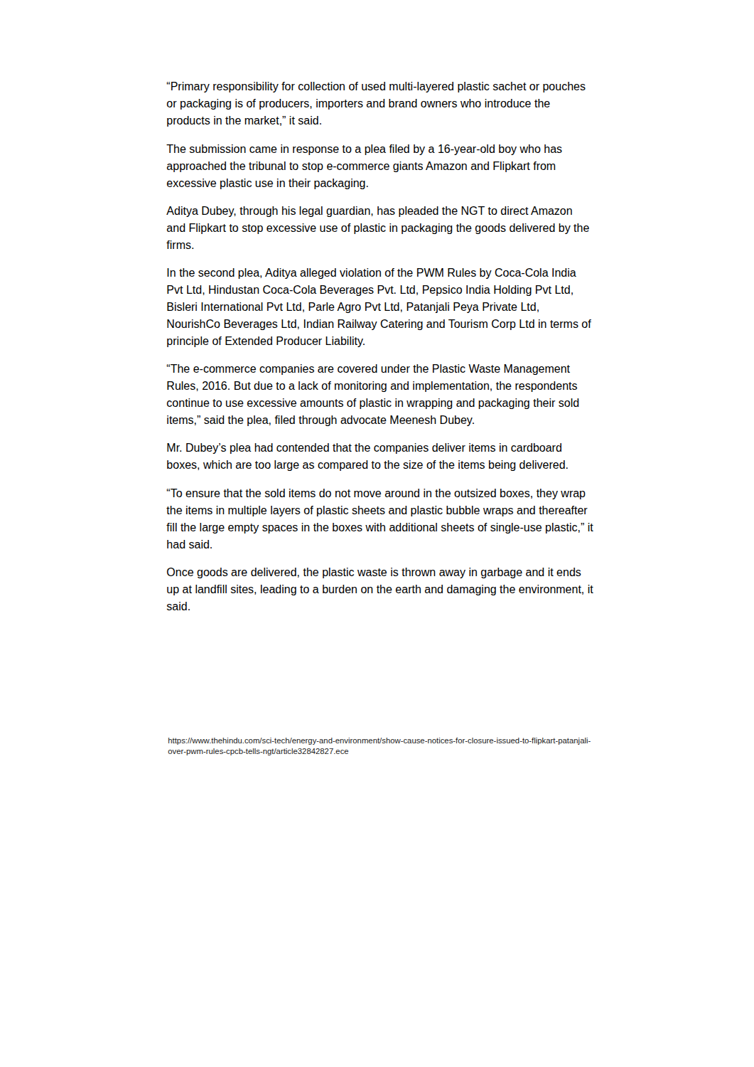“Primary responsibility for collection of used multi-layered plastic sachet or pouches or packaging is of producers, importers and brand owners who introduce the products in the market,” it said.
The submission came in response to a plea filed by a 16-year-old boy who has approached the tribunal to stop e-commerce giants Amazon and Flipkart from excessive plastic use in their packaging.
Aditya Dubey, through his legal guardian, has pleaded the NGT to direct Amazon and Flipkart to stop excessive use of plastic in packaging the goods delivered by the firms.
In the second plea, Aditya alleged violation of the PWM Rules by Coca-Cola India Pvt Ltd, Hindustan Coca-Cola Beverages Pvt. Ltd, Pepsico India Holding Pvt Ltd, Bisleri International Pvt Ltd, Parle Agro Pvt Ltd, Patanjali Peya Private Ltd, NourishCo Beverages Ltd, Indian Railway Catering and Tourism Corp Ltd in terms of principle of Extended Producer Liability.
“The e-commerce companies are covered under the Plastic Waste Management Rules, 2016. But due to a lack of monitoring and implementation, the respondents continue to use excessive amounts of plastic in wrapping and packaging their sold items,” said the plea, filed through advocate Meenesh Dubey.
Mr. Dubey’s plea had contended that the companies deliver items in cardboard boxes, which are too large as compared to the size of the items being delivered.
“To ensure that the sold items do not move around in the outsized boxes, they wrap the items in multiple layers of plastic sheets and plastic bubble wraps and thereafter fill the large empty spaces in the boxes with additional sheets of single-use plastic,” it had said.
Once goods are delivered, the plastic waste is thrown away in garbage and it ends up at landfill sites, leading to a burden on the earth and damaging the environment, it said.
https://www.thehindu.com/sci-tech/energy-and-environment/show-cause-notices-for-closure-issued-to-flipkart-patanjali-over-pwm-rules-cpcb-tells-ngt/article32842827.ece